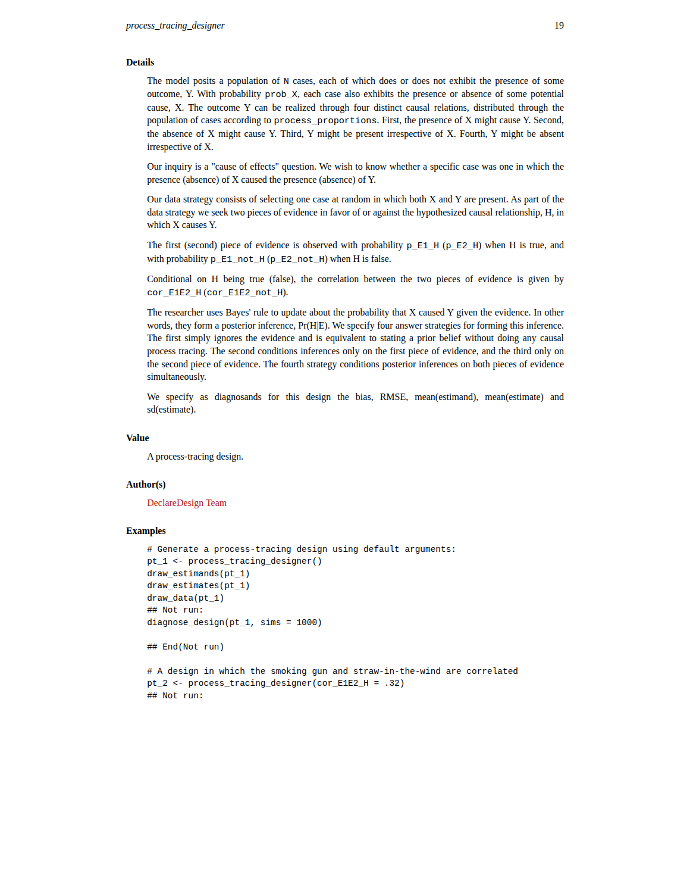process_tracing_designer 19
Details
The model posits a population of N cases, each of which does or does not exhibit the presence of some outcome, Y. With probability prob_X, each case also exhibits the presence or absence of some potential cause, X. The outcome Y can be realized through four distinct causal relations, distributed through the population of cases according to process_proportions. First, the presence of X might cause Y. Second, the absence of X might cause Y. Third, Y might be present irrespective of X. Fourth, Y might be absent irrespective of X.
Our inquiry is a "cause of effects" question. We wish to know whether a specific case was one in which the presence (absence) of X caused the presence (absence) of Y.
Our data strategy consists of selecting one case at random in which both X and Y are present. As part of the data strategy we seek two pieces of evidence in favor of or against the hypothesized causal relationship, H, in which X causes Y.
The first (second) piece of evidence is observed with probability p_E1_H (p_E2_H) when H is true, and with probability p_E1_not_H (p_E2_not_H) when H is false.
Conditional on H being true (false), the correlation between the two pieces of evidence is given by cor_E1E2_H (cor_E1E2_not_H).
The researcher uses Bayes' rule to update about the probability that X caused Y given the evidence. In other words, they form a posterior inference, Pr(H|E). We specify four answer strategies for forming this inference. The first simply ignores the evidence and is equivalent to stating a prior belief without doing any causal process tracing. The second conditions inferences only on the first piece of evidence, and the third only on the second piece of evidence. The fourth strategy conditions posterior inferences on both pieces of evidence simultaneously.
We specify as diagnosands for this design the bias, RMSE, mean(estimand), mean(estimate) and sd(estimate).
Value
A process-tracing design.
Author(s)
DeclareDesign Team
Examples
# Generate a process-tracing design using default arguments:
pt_1 <- process_tracing_designer()
draw_estimands(pt_1)
draw_estimates(pt_1)
draw_data(pt_1)
## Not run: 
diagnose_design(pt_1, sims = 1000)

## End(Not run)

# A design in which the smoking gun and straw-in-the-wind are correlated
pt_2 <- process_tracing_designer(cor_E1E2_H = .32)
## Not run: